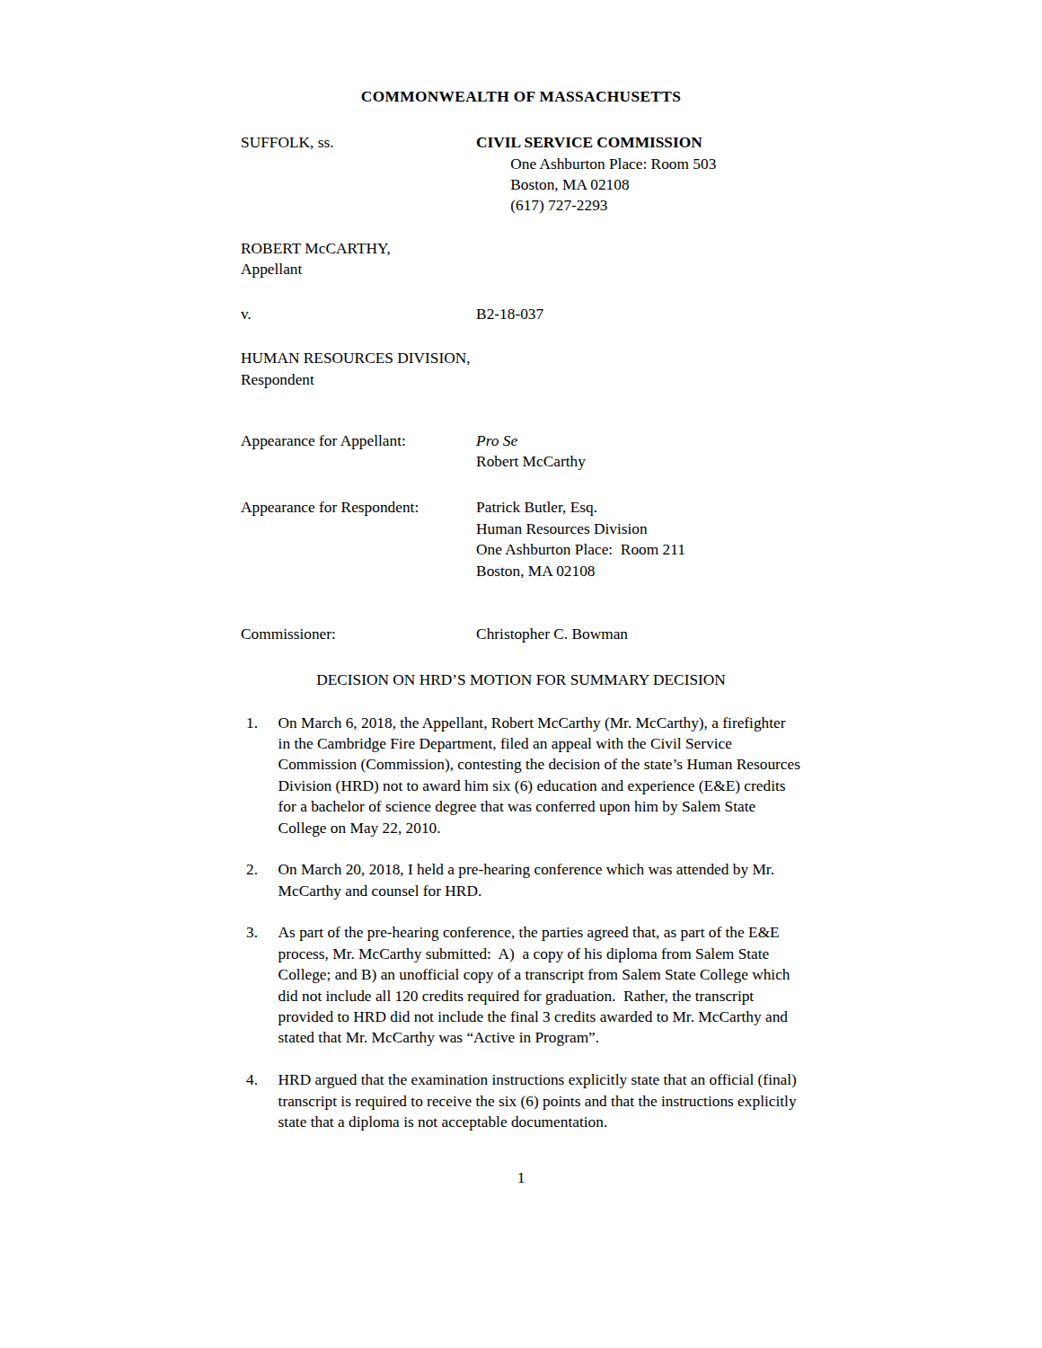COMMONWEALTH OF MASSACHUSETTS
| SUFFOLK, ss. | CIVIL SERVICE COMMISSION One Ashburton Place: Room 503 Boston, MA 02108 (617) 727-2293 |
ROBERT McCARTHY,
Appellant
| v. | B2-18-037 |
HUMAN RESOURCES DIVISION,
Respondent
| Appearance for Appellant: | Pro Se Robert McCarthy |
| Appearance for Respondent: | Patrick Butler, Esq. Human Resources Division One Ashburton Place: Room 211 Boston, MA 02108 |
| Commissioner: | Christopher C. Bowman |
DECISION ON HRD’S MOTION FOR SUMMARY DECISION
On March 6, 2018, the Appellant, Robert McCarthy (Mr. McCarthy), a firefighter in the Cambridge Fire Department, filed an appeal with the Civil Service Commission (Commission), contesting the decision of the state’s Human Resources Division (HRD) not to award him six (6) education and experience (E&E) credits for a bachelor of science degree that was conferred upon him by Salem State College on May 22, 2010.
On March 20, 2018, I held a pre-hearing conference which was attended by Mr. McCarthy and counsel for HRD.
As part of the pre-hearing conference, the parties agreed that, as part of the E&E process, Mr. McCarthy submitted: A) a copy of his diploma from Salem State College; and B) an unofficial copy of a transcript from Salem State College which did not include all 120 credits required for graduation. Rather, the transcript provided to HRD did not include the final 3 credits awarded to Mr. McCarthy and stated that Mr. McCarthy was “Active in Program”.
HRD argued that the examination instructions explicitly state that an official (final) transcript is required to receive the six (6) points and that the instructions explicitly state that a diploma is not acceptable documentation.
1